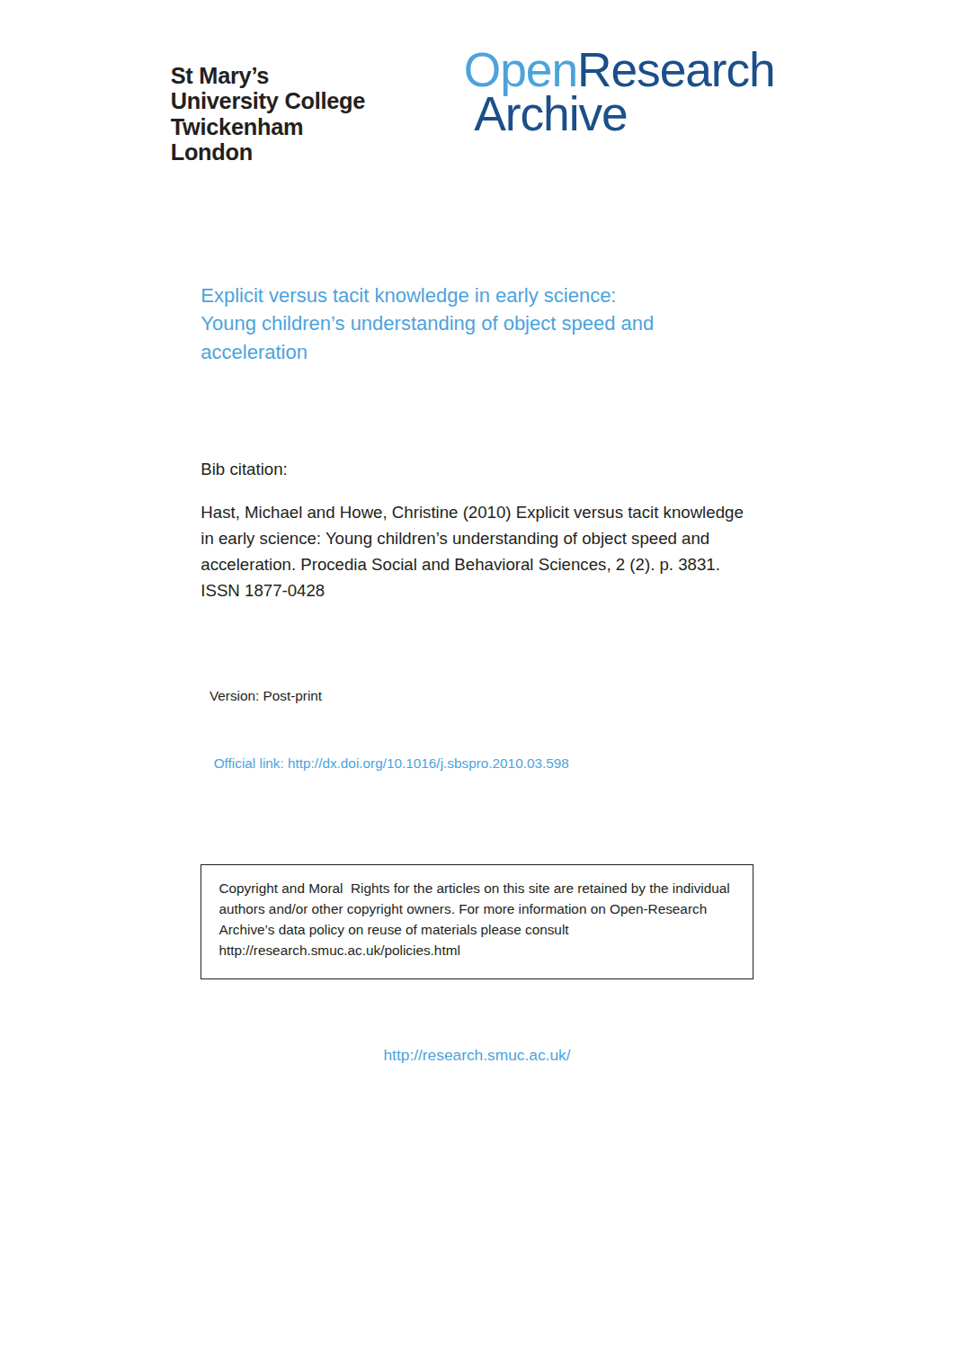St Mary’s
University College
Twickenham
London
Open Research
Archive
Explicit versus tacit knowledge in early science:
Young children’s understanding of object speed and
acceleration
Bib citation:
Hast, Michael and Howe, Christine (2010) Explicit versus tacit knowledge in early science: Young children’s understanding of object speed and acceleration. Procedia Social and Behavioral Sciences, 2 (2). p. 3831. ISSN 1877-0428
Version: Post-print
Official link: http://dx.doi.org/10.1016/j.sbspro.2010.03.598
Copyright and Moral Rights for the articles on this site are retained by the individual authors and/or other copyright owners. For more information on Open-Research Archive’s data policy on reuse of materials please consult http://research.smuc.ac.uk/policies.html
http://research.smuc.ac.uk/